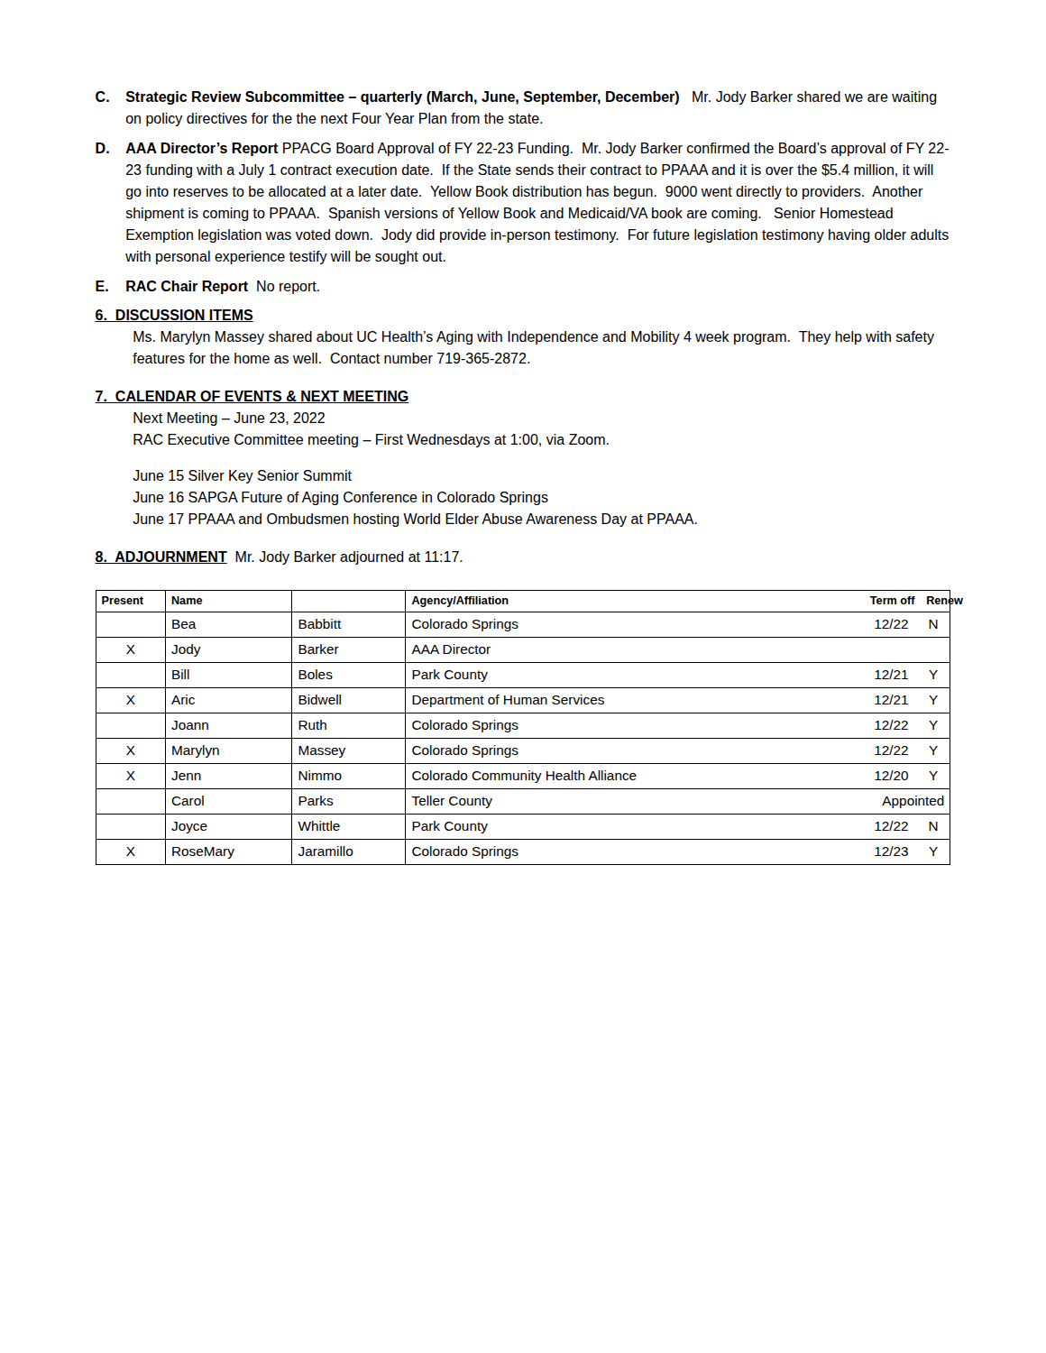C. Strategic Review Subcommittee – quarterly (March, June, September, December) Mr. Jody Barker shared we are waiting on policy directives for the the next Four Year Plan from the state.
D. AAA Director’s Report PPACG Board Approval of FY 22-23 Funding. Mr. Jody Barker confirmed the Board’s approval of FY 22-23 funding with a July 1 contract execution date. If the State sends their contract to PPAAA and it is over the $5.4 million, it will go into reserves to be allocated at a later date. Yellow Book distribution has begun. 9000 went directly to providers. Another shipment is coming to PPAAA. Spanish versions of Yellow Book and Medicaid/VA book are coming. Senior Homestead Exemption legislation was voted down. Jody did provide in-person testimony. For future legislation testimony having older adults with personal experience testify will be sought out.
E. RAC Chair Report No report.
6. DISCUSSION ITEMS
Ms. Marylyn Massey shared about UC Health’s Aging with Independence and Mobility 4 week program. They help with safety features for the home as well. Contact number 719-365-2872.
7. CALENDAR OF EVENTS & NEXT MEETING
Next Meeting – June 23, 2022
RAC Executive Committee meeting – First Wednesdays at 1:00, via Zoom.
June 15 Silver Key Senior Summit
June 16 SAPGA Future of Aging Conference in Colorado Springs
June 17 PPAAA and Ombudsmen hosting World Elder Abuse Awareness Day at PPAAA.
8. ADJOURNMENT Mr. Jody Barker adjourned at 11:17.
| Present | Name | | Agency/Affiliation Term off Renew |
| --- | --- | --- | --- |
| | Bea | Babbitt | Colorado Springs 12/22 N |
| X | Jody | Barker | AAA Director |
| | Bill | Boles | Park County 12/21 Y |
| X | Aric | Bidwell | Department of Human Services 12/21 Y |
| | Joann | Ruth | Colorado Springs 12/22 Y |
| X | Marylyn | Massey | Colorado Springs 12/22 Y |
| X | Jenn | Nimmo | Colorado Community Health Alliance 12/20 Y |
| | Carol | Parks | Teller County Appointed |
| | Joyce | Whittle | Park County 12/22 N |
| X | RoseMary | Jaramillo | Colorado Springs 12/23 Y |